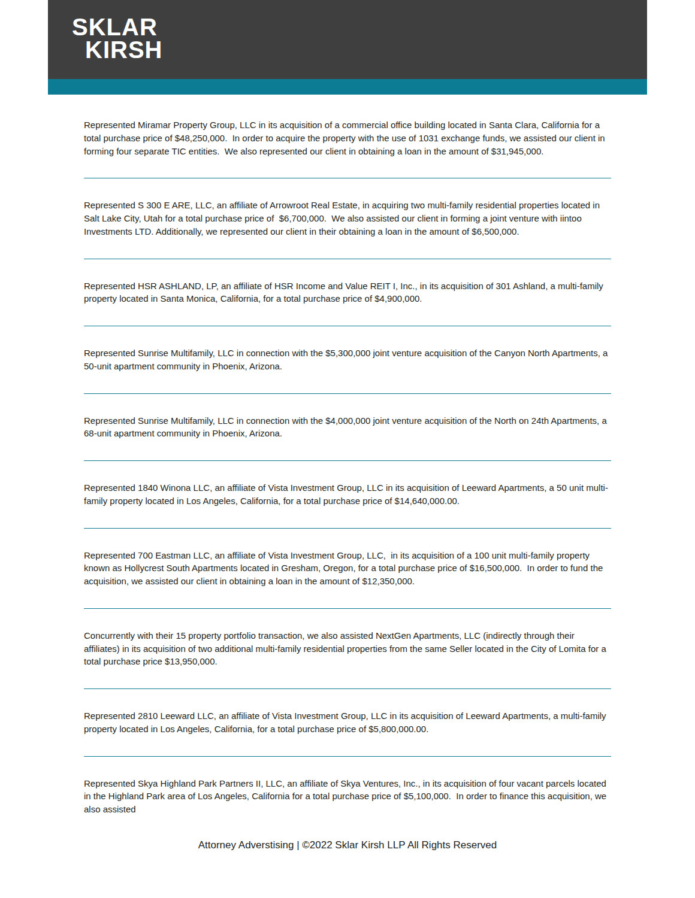SKLAR KIRSH
Represented Miramar Property Group, LLC in its acquisition of a commercial office building located in Santa Clara, California for a total purchase price of $48,250,000. In order to acquire the property with the use of 1031 exchange funds, we assisted our client in forming four separate TIC entities. We also represented our client in obtaining a loan in the amount of $31,945,000.
Represented S 300 E ARE, LLC, an affiliate of Arrowroot Real Estate, in acquiring two multi-family residential properties located in Salt Lake City, Utah for a total purchase price of $6,700,000. We also assisted our client in forming a joint venture with iintoo Investments LTD. Additionally, we represented our client in their obtaining a loan in the amount of $6,500,000.
Represented HSR ASHLAND, LP, an affiliate of HSR Income and Value REIT I, Inc., in its acquisition of 301 Ashland, a multi-family property located in Santa Monica, California, for a total purchase price of $4,900,000.
Represented Sunrise Multifamily, LLC in connection with the $5,300,000 joint venture acquisition of the Canyon North Apartments, a 50-unit apartment community in Phoenix, Arizona.
Represented Sunrise Multifamily, LLC in connection with the $4,000,000 joint venture acquisition of the North on 24th Apartments, a 68-unit apartment community in Phoenix, Arizona.
Represented 1840 Winona LLC, an affiliate of Vista Investment Group, LLC in its acquisition of Leeward Apartments, a 50 unit multi-family property located in Los Angeles, California, for a total purchase price of $14,640,000.00.
Represented 700 Eastman LLC, an affiliate of Vista Investment Group, LLC, in its acquisition of a 100 unit multi-family property known as Hollycrest South Apartments located in Gresham, Oregon, for a total purchase price of $16,500,000. In order to fund the acquisition, we assisted our client in obtaining a loan in the amount of $12,350,000.
Concurrently with their 15 property portfolio transaction, we also assisted NextGen Apartments, LLC (indirectly through their affiliates) in its acquisition of two additional multi-family residential properties from the same Seller located in the City of Lomita for a total purchase price $13,950,000.
Represented 2810 Leeward LLC, an affiliate of Vista Investment Group, LLC in its acquisition of Leeward Apartments, a multi-family property located in Los Angeles, California, for a total purchase price of $5,800,000.00.
Represented Skya Highland Park Partners II, LLC, an affiliate of Skya Ventures, Inc., in its acquisition of four vacant parcels located in the Highland Park area of Los Angeles, California for a total purchase price of $5,100,000. In order to finance this acquisition, we also assisted
Attorney Adverstising | ©2022 Sklar Kirsh LLP All Rights Reserved